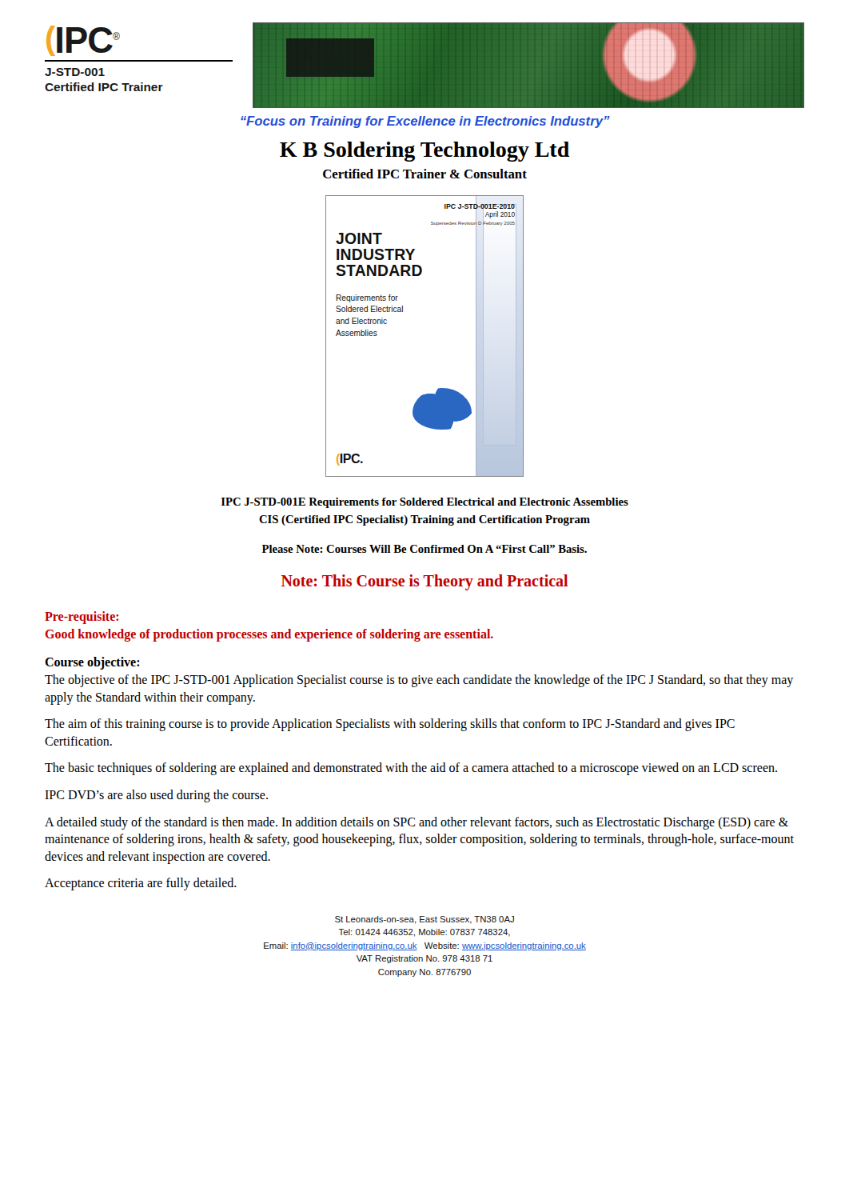(IPC®
J-STD-001
Certified IPC Trainer
“Focus on Training for Excellence in Electronics Industry”
K B Soldering Technology Ltd
Certified IPC Trainer & Consultant
IPC J-STD-001E-2010
April 2010
Supersedes Revision D February 2005
JOINT INDUSTRY STANDARD
Requirements for
Soldered Electrical
and Electronic
Assemblies
(IPC.
IPC J-STD-001E Requirements for Soldered Electrical and Electronic Assemblies
CIS (Certified IPC Specialist) Training and Certification Program
Please Note: Courses Will Be Confirmed On A “First Call” Basis.
Note: This Course is Theory and Practical
Pre-requisite:
Good knowledge of production processes and experience of soldering are essential.
Course objective:
The objective of the IPC J-STD-001 Application Specialist course is to give each candidate the knowledge of the IPC J Standard, so that they may apply the Standard within their company.
The aim of this training course is to provide Application Specialists with soldering skills that conform to IPC J-Standard and gives IPC Certification.
The basic techniques of soldering are explained and demonstrated with the aid of a camera attached to a microscope viewed on an LCD screen.
IPC DVD’s are also used during the course.
A detailed study of the standard is then made. In addition details on SPC and other relevant factors, such as Electrostatic Discharge (ESD) care & maintenance of soldering irons, health & safety, good housekeeping, flux, solder composition, soldering to terminals, through-hole, surface-mount devices and relevant inspection are covered.
Acceptance criteria are fully detailed.
St Leonards-on-sea, East Sussex, TN38 0AJ
Tel: 01424 446352, Mobile: 07837 748324,
Email: info@ipcsolderingtraining.co.uk Website: www.ipcsolderingtraining.co.uk
VAT Registration No. 978 4318 71
Company No. 8776790